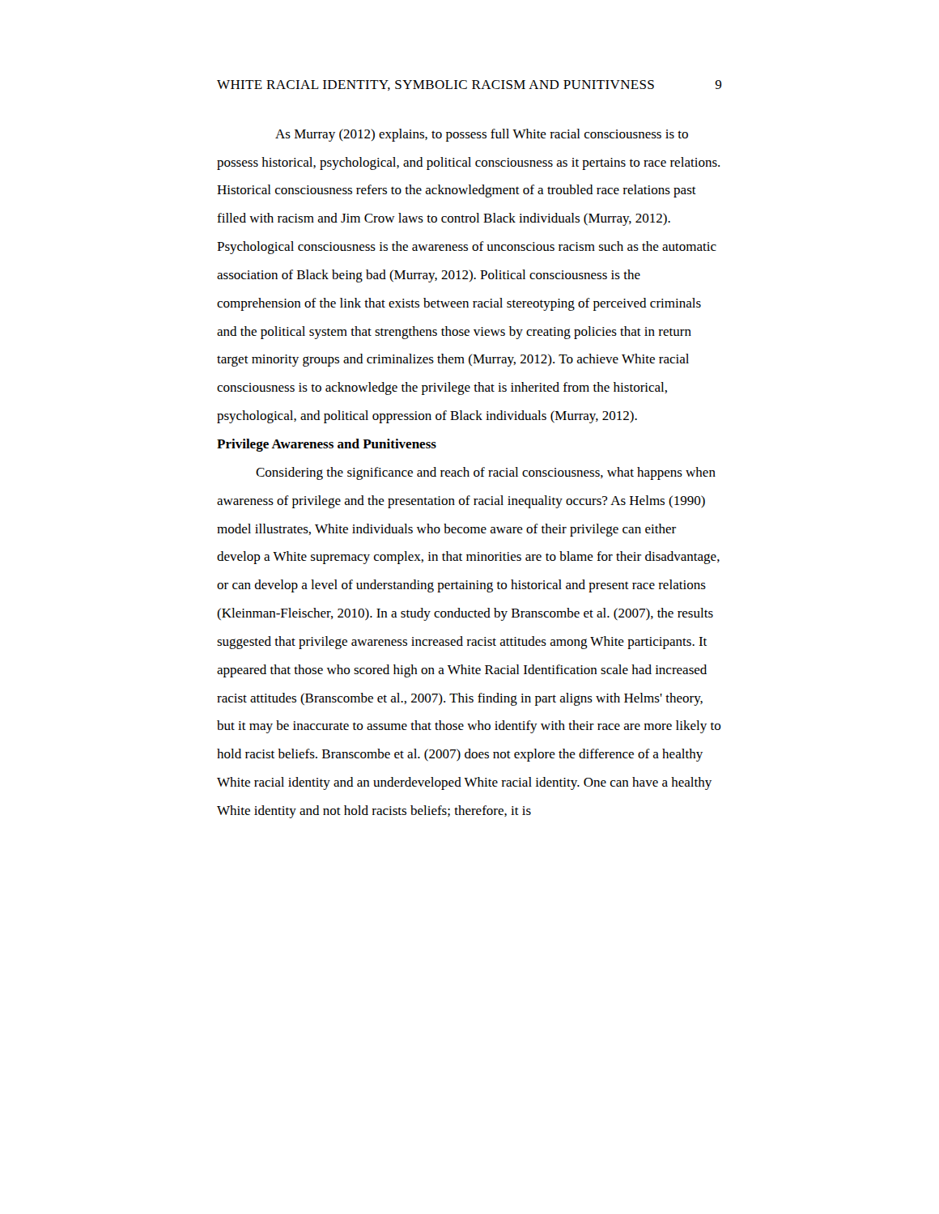White Racial Identity, Symbolic Racism and Punitivness 9
As Murray (2012) explains, to possess full White racial consciousness is to possess historical, psychological, and political consciousness as it pertains to race relations. Historical consciousness refers to the acknowledgment of a troubled race relations past filled with racism and Jim Crow laws to control Black individuals (Murray, 2012). Psychological consciousness is the awareness of unconscious racism such as the automatic association of Black being bad (Murray, 2012). Political consciousness is the comprehension of the link that exists between racial stereotyping of perceived criminals and the political system that strengthens those views by creating policies that in return target minority groups and criminalizes them (Murray, 2012). To achieve White racial consciousness is to acknowledge the privilege that is inherited from the historical, psychological, and political oppression of Black individuals (Murray, 2012).
Privilege Awareness and Punitiveness
Considering the significance and reach of racial consciousness, what happens when awareness of privilege and the presentation of racial inequality occurs? As Helms (1990) model illustrates, White individuals who become aware of their privilege can either develop a White supremacy complex, in that minorities are to blame for their disadvantage, or can develop a level of understanding pertaining to historical and present race relations (Kleinman-Fleischer, 2010). In a study conducted by Branscombe et al. (2007), the results suggested that privilege awareness increased racist attitudes among White participants. It appeared that those who scored high on a White Racial Identification scale had increased racist attitudes (Branscombe et al., 2007). This finding in part aligns with Helms' theory, but it may be inaccurate to assume that those who identify with their race are more likely to hold racist beliefs. Branscombe et al. (2007) does not explore the difference of a healthy White racial identity and an underdeveloped White racial identity. One can have a healthy White identity and not hold racists beliefs; therefore, it is